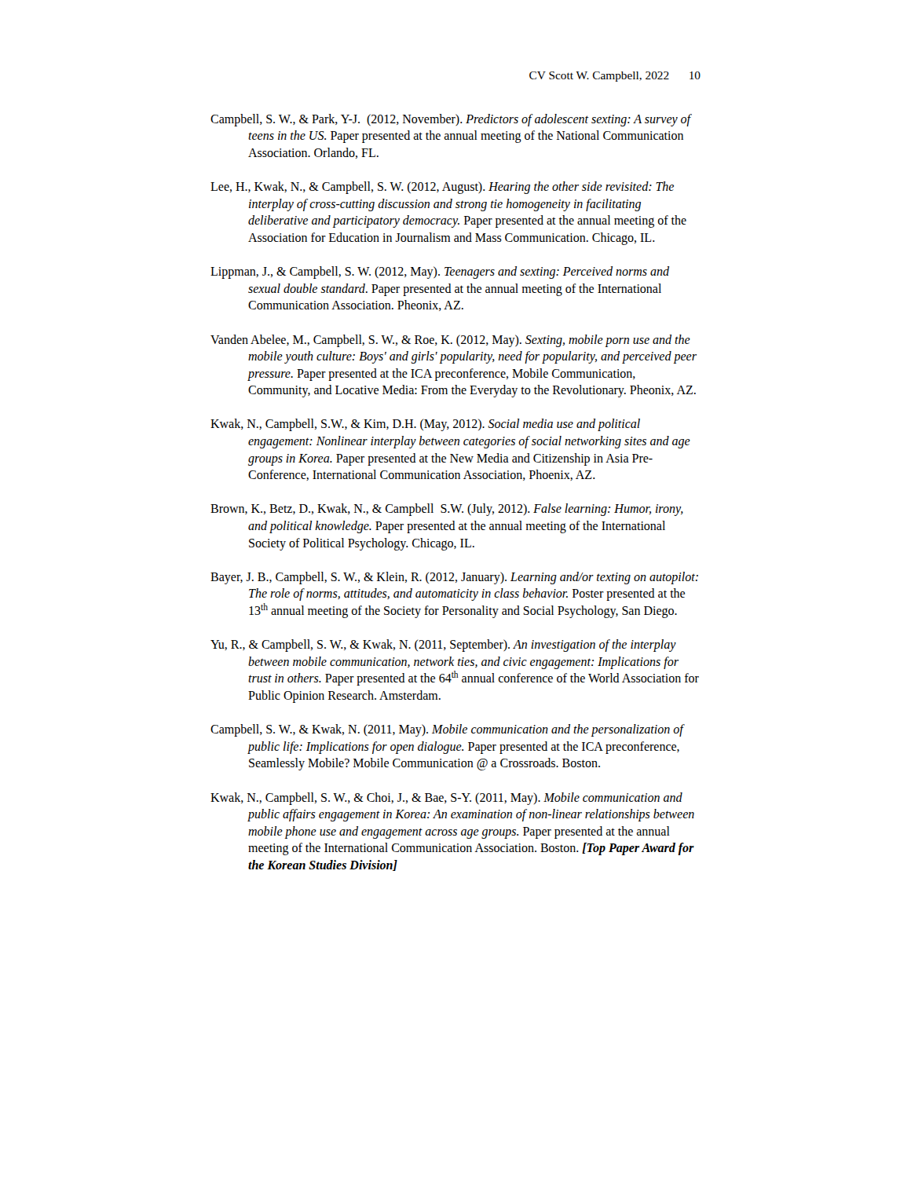CV Scott W. Campbell, 202210
Campbell, S. W., & Park, Y-J. (2012, November). Predictors of adolescent sexting: A survey of teens in the US. Paper presented at the annual meeting of the National Communication Association. Orlando, FL.
Lee, H., Kwak, N., & Campbell, S. W. (2012, August). Hearing the other side revisited: The interplay of cross-cutting discussion and strong tie homogeneity in facilitating deliberative and participatory democracy. Paper presented at the annual meeting of the Association for Education in Journalism and Mass Communication. Chicago, IL.
Lippman, J., & Campbell, S. W. (2012, May). Teenagers and sexting: Perceived norms and sexual double standard. Paper presented at the annual meeting of the International Communication Association. Pheonix, AZ.
Vanden Abelee, M., Campbell, S. W., & Roe, K. (2012, May). Sexting, mobile porn use and the mobile youth culture: Boys' and girls' popularity, need for popularity, and perceived peer pressure. Paper presented at the ICA preconference, Mobile Communication, Community, and Locative Media: From the Everyday to the Revolutionary. Pheonix, AZ.
Kwak, N., Campbell, S.W., & Kim, D.H. (May, 2012). Social media use and political engagement: Nonlinear interplay between categories of social networking sites and age groups in Korea. Paper presented at the New Media and Citizenship in Asia Pre-Conference, International Communication Association, Phoenix, AZ.
Brown, K., Betz, D., Kwak, N., & Campbell S.W. (July, 2012). False learning: Humor, irony, and political knowledge. Paper presented at the annual meeting of the International Society of Political Psychology. Chicago, IL.
Bayer, J. B., Campbell, S. W., & Klein, R. (2012, January). Learning and/or texting on autopilot: The role of norms, attitudes, and automaticity in class behavior. Poster presented at the 13th annual meeting of the Society for Personality and Social Psychology, San Diego.
Yu, R., & Campbell, S. W., & Kwak, N. (2011, September). An investigation of the interplay between mobile communication, network ties, and civic engagement: Implications for trust in others. Paper presented at the 64th annual conference of the World Association for Public Opinion Research. Amsterdam.
Campbell, S. W., & Kwak, N. (2011, May). Mobile communication and the personalization of public life: Implications for open dialogue. Paper presented at the ICA preconference, Seamlessly Mobile? Mobile Communication @ a Crossroads. Boston.
Kwak, N., Campbell, S. W., & Choi, J., & Bae, S-Y. (2011, May). Mobile communication and public affairs engagement in Korea: An examination of non-linear relationships between mobile phone use and engagement across age groups. Paper presented at the annual meeting of the International Communication Association. Boston. [Top Paper Award for the Korean Studies Division]